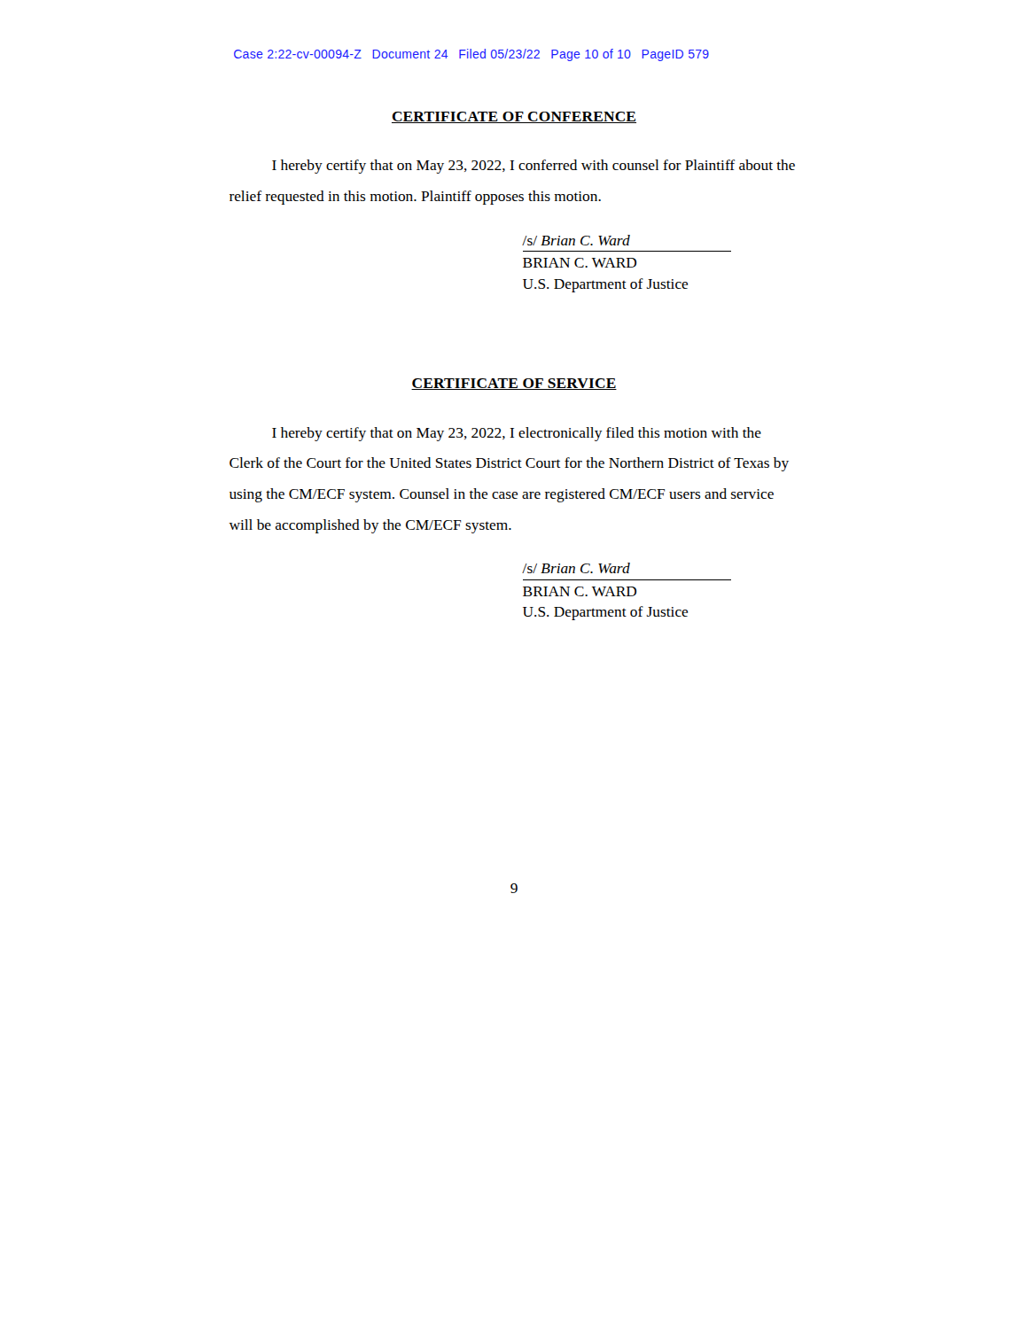Case 2:22-cv-00094-Z Document 24 Filed 05/23/22 Page 10 of 10 PageID 579
CERTIFICATE OF CONFERENCE
I hereby certify that on May 23, 2022, I conferred with counsel for Plaintiff about the relief requested in this motion. Plaintiff opposes this motion.
/s/ Brian C. Ward
BRIAN C. WARD
U.S. Department of Justice
CERTIFICATE OF SERVICE
I hereby certify that on May 23, 2022, I electronically filed this motion with the Clerk of the Court for the United States District Court for the Northern District of Texas by using the CM/ECF system. Counsel in the case are registered CM/ECF users and service will be accomplished by the CM/ECF system.
/s/ Brian C. Ward
BRIAN C. WARD
U.S. Department of Justice
9